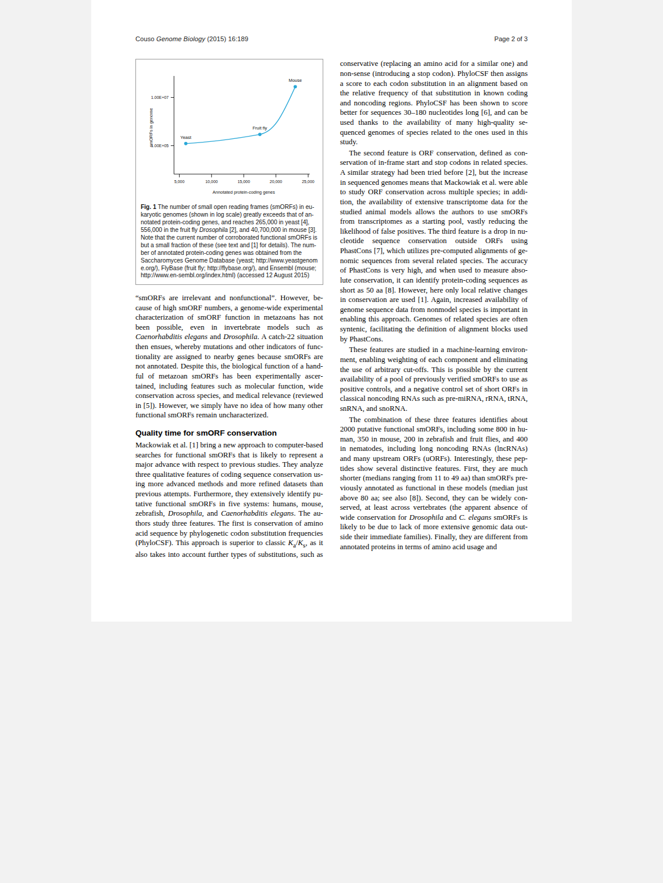Couso Genome Biology (2015) 16:189
Page 2 of 3
1.00E+07 1.00E+05 5,000 10,000 15,000 20,000 25,000 Annotated protein-coding genes smORFs in genome Yeast Fruit fly Mouse
Fig. 1 The number of small open reading frames (smORFs) in eukaryotic genomes (shown in log scale) greatly exceeds that of annotated protein-coding genes, and reaches 265,000 in yeast [4], 556,000 in the fruit fly Drosophila [2], and 40,700,000 in mouse [3]. Note that the current number of corroborated functional smORFs is but a small fraction of these (see text and [1] for details). The number of annotated protein-coding genes was obtained from the Saccharomyces Genome Database (yeast; http://www.yeastgenome.org/), FlyBase (fruit fly; http://flybase.org/), and Ensembl (mouse; http://www.en-sembl.org/index.html) (accessed 12 August 2015)
“smORFs are irrelevant and nonfunctional”. However, because of high smORF numbers, a genome-wide experimental characterization of smORF function in metazoans has not been possible, even in invertebrate models such as Caenorhabditis elegans and Drosophila. A catch-22 situation then ensues, whereby mutations and other indicators of functionality are assigned to nearby genes because smORFs are not annotated. Despite this, the biological function of a handful of metazoan smORFs has been experimentally ascertained, including features such as molecular function, wide conservation across species, and medical relevance (reviewed in [5]). However, we simply have no idea of how many other functional smORFs remain uncharacterized.
Quality time for smORF conservation
Mackowiak et al. [1] bring a new approach to computer-based searches for functional smORFs that is likely to represent a major advance with respect to previous studies. They analyze three qualitative features of coding sequence conservation using more advanced methods and more refined datasets than previous attempts. Furthermore, they extensively identify putative functional smORFs in five systems: humans, mouse, zebrafish, Drosophila, and Caenorhabditis elegans. The authors study three features. The first is conservation of amino acid sequence by phylogenetic codon substitution frequencies (PhyloCSF). This approach is superior to classic Ka/Ks, as it also takes into account further types of substitutions, such as conservative (replacing an amino acid for a similar one) and non-sense (introducing a stop codon). PhyloCSF then assigns a score to each codon substitution in an alignment based on the relative frequency of that substitution in known coding and noncoding regions. PhyloCSF has been shown to score better for sequences 30–180 nucleotides long [6], and can be used thanks to the availability of many high-quality sequenced genomes of species related to the ones used in this study.
The second feature is ORF conservation, defined as conservation of in-frame start and stop codons in related species. A similar strategy had been tried before [2], but the increase in sequenced genomes means that Mackowiak et al. were able to study ORF conservation across multiple species; in addition, the availability of extensive transcriptome data for the studied animal models allows the authors to use smORFs from transcriptomes as a starting pool, vastly reducing the likelihood of false positives. The third feature is a drop in nucleotide sequence conservation outside ORFs using PhastCons [7], which utilizes pre-computed alignments of genomic sequences from several related species. The accuracy of PhastCons is very high, and when used to measure absolute conservation, it can identify protein-coding sequences as short as 50 aa [8]. However, here only local relative changes in conservation are used [1]. Again, increased availability of genome sequence data from nonmodel species is important in enabling this approach. Genomes of related species are often syntenic, facilitating the definition of alignment blocks used by PhastCons.
These features are studied in a machine-learning environment, enabling weighting of each component and eliminating the use of arbitrary cut-offs. This is possible by the current availability of a pool of previously verified smORFs to use as positive controls, and a negative control set of short ORFs in classical noncoding RNAs such as pre-miRNA, rRNA, tRNA, snRNA, and snoRNA.
The combination of these three features identifies about 2000 putative functional smORFs, including some 800 in human, 350 in mouse, 200 in zebrafish and fruit flies, and 400 in nematodes, including long noncoding RNAs (lncRNAs) and many upstream ORFs (uORFs). Interestingly, these peptides show several distinctive features. First, they are much shorter (medians ranging from 11 to 49 aa) than smORFs previously annotated as functional in these models (median just above 80 aa; see also [8]). Second, they can be widely conserved, at least across vertebrates (the apparent absence of wide conservation for Drosophila and C. elegans smORFs is likely to be due to lack of more extensive genomic data outside their immediate families). Finally, they are different from annotated proteins in terms of amino acid usage and